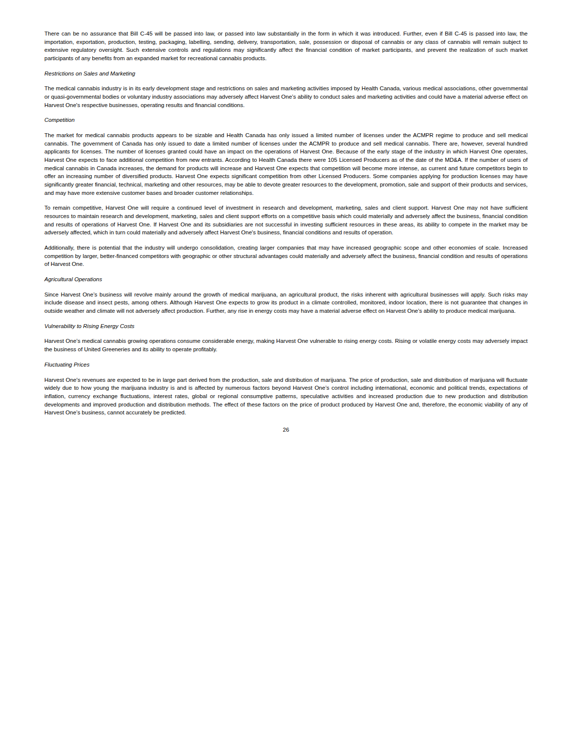There can be no assurance that Bill C-45 will be passed into law, or passed into law substantially in the form in which it was introduced. Further, even if Bill C-45 is passed into law, the importation, exportation, production, testing, packaging, labelling, sending, delivery, transportation, sale, possession or disposal of cannabis or any class of cannabis will remain subject to extensive regulatory oversight. Such extensive controls and regulations may significantly affect the financial condition of market participants, and prevent the realization of such market participants of any benefits from an expanded market for recreational cannabis products.
Restrictions on Sales and Marketing
The medical cannabis industry is in its early development stage and restrictions on sales and marketing activities imposed by Health Canada, various medical associations, other governmental or quasi-governmental bodies or voluntary industry associations may adversely affect Harvest One’s ability to conduct sales and marketing activities and could have a material adverse effect on Harvest One's respective businesses, operating results and financial conditions.
Competition
The market for medical cannabis products appears to be sizable and Health Canada has only issued a limited number of licenses under the ACMPR regime to produce and sell medical cannabis. The government of Canada has only issued to date a limited number of licenses under the ACMPR to produce and sell medical cannabis. There are, however, several hundred applicants for licenses. The number of licenses granted could have an impact on the operations of Harvest One. Because of the early stage of the industry in which Harvest One operates, Harvest One expects to face additional competition from new entrants. According to Health Canada there were 105 Licensed Producers as of the date of the MD&A. If the number of users of medical cannabis in Canada increases, the demand for products will increase and Harvest One expects that competition will become more intense, as current and future competitors begin to offer an increasing number of diversified products. Harvest One expects significant competition from other Licensed Producers. Some companies applying for production licenses may have significantly greater financial, technical, marketing and other resources, may be able to devote greater resources to the development, promotion, sale and support of their products and services, and may have more extensive customer bases and broader customer relationships.
To remain competitive, Harvest One will require a continued level of investment in research and development, marketing, sales and client support. Harvest One may not have sufficient resources to maintain research and development, marketing, sales and client support efforts on a competitive basis which could materially and adversely affect the business, financial condition and results of operations of Harvest One. If Harvest One and its subsidiaries are not successful in investing sufficient resources in these areas, its ability to compete in the market may be adversely affected, which in turn could materially and adversely affect Harvest One's business, financial conditions and results of operation.
Additionally, there is potential that the industry will undergo consolidation, creating larger companies that may have increased geographic scope and other economies of scale. Increased competition by larger, better-financed competitors with geographic or other structural advantages could materially and adversely affect the business, financial condition and results of operations of Harvest One.
Agricultural Operations
Since Harvest One’s business will revolve mainly around the growth of medical marijuana, an agricultural product, the risks inherent with agricultural businesses will apply. Such risks may include disease and insect pests, among others. Although Harvest One expects to grow its product in a climate controlled, monitored, indoor location, there is not guarantee that changes in outside weather and climate will not adversely affect production. Further, any rise in energy costs may have a material adverse effect on Harvest One’s ability to produce medical marijuana.
Vulnerability to Rising Energy Costs
Harvest One’s medical cannabis growing operations consume considerable energy, making Harvest One vulnerable to rising energy costs. Rising or volatile energy costs may adversely impact the business of United Greeneries and its ability to operate profitably.
Fluctuating Prices
Harvest One's revenues are expected to be in large part derived from the production, sale and distribution of marijuana. The price of production, sale and distribution of marijuana will fluctuate widely due to how young the marijuana industry is and is affected by numerous factors beyond Harvest One’s control including international, economic and political trends, expectations of inflation, currency exchange fluctuations, interest rates, global or regional consumptive patterns, speculative activities and increased production due to new production and distribution developments and improved production and distribution methods. The effect of these factors on the price of product produced by Harvest One and, therefore, the economic viability of any of Harvest One’s business, cannot accurately be predicted.
26